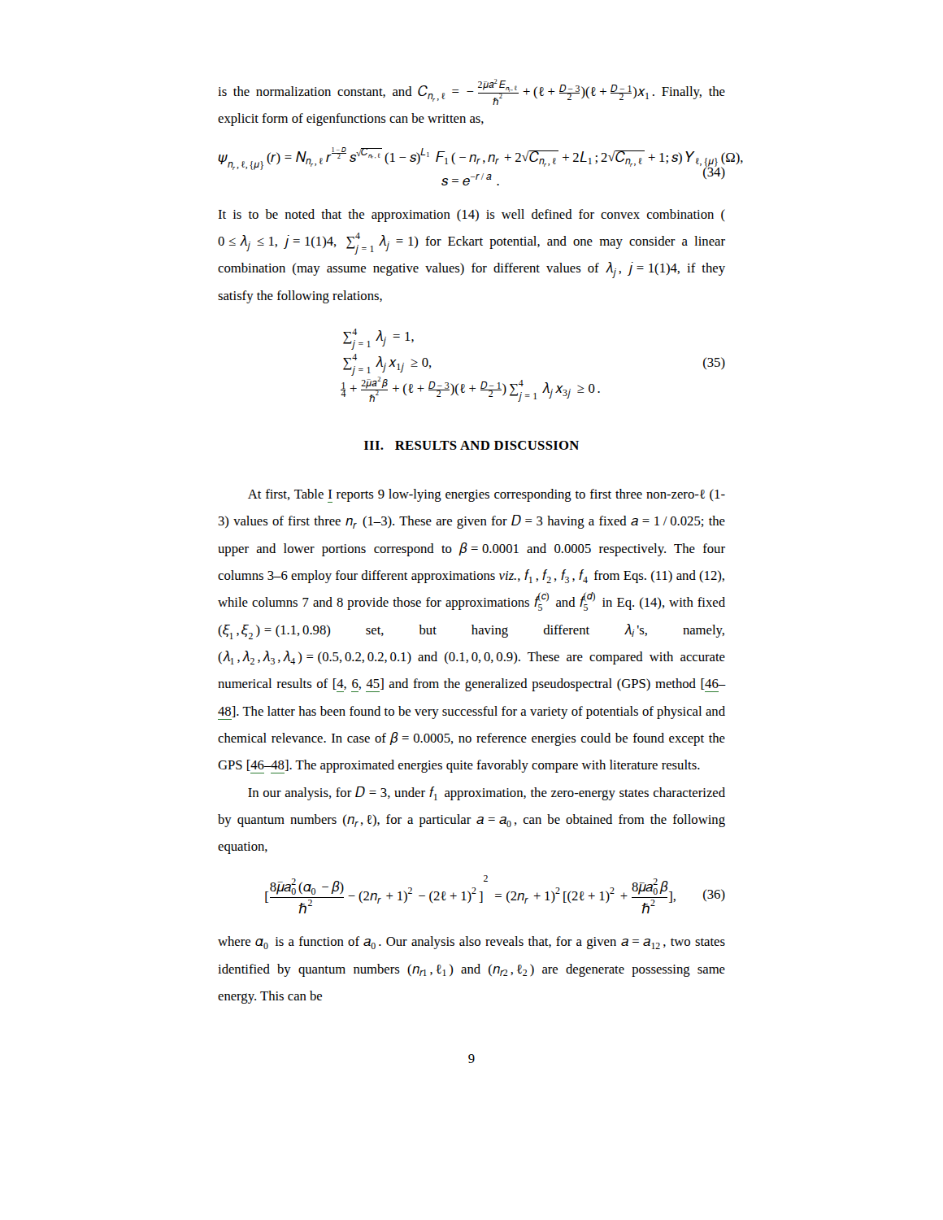is the normalization constant, and Cnr,ℓ=−2μ¯a2Enr,ℓℏ2+(ℓ+D−32)(ℓ+D−12)x1. Finally, the explicit form of eigenfunctions can be written as,
ψnr,ℓ,{μ} (r) = Nnr,ℓ r1−D2 sCnr,ℓ (1−s)L1 F1 ( −nr, nr+2Cnr,ℓ+2L1; 2Cnr,ℓ+1;s ) Yℓ,{μ}(Ω),
s=e−r/a.
(34)
It is to be noted that the approximation (14) is well defined for convex combination (0≤λj≤1, j=1(1)4, ∑j=14λj=1) for Eckart potential, and one may consider a linear combination (may assume negative values) for different values of λj, j=1(1)4, if they satisfy the following relations,
∑j=14λj=1,
∑j=14λjx1j≥0,
14+ 2μ¯a2βℏ2 +(ℓ+D−32) (ℓ+D−12) ∑j=14λjx3j ≥0.
(35)
III. RESULTS AND DISCUSSION
At first, Table I reports 9 low-lying energies corresponding to first three non-zero-ℓ (1-3) values of first three nr (1–3). These are given for D=3 having a fixed a=1/0.025; the upper and lower portions correspond to β=0.0001 and 0.0005 respectively. The four columns 3–6 employ four different approximations viz., f1, f2, f3, f4 from Eqs. (11) and (12), while columns 7 and 8 provide those for approximations f5(c) and f5(d) in Eq. (14), with fixed (ξ1,ξ2)=(1.1,0.98) set, but having different λi's, namely, (λ1,λ2,λ3,λ4)=(0.5,0.2,0.2,0.1) and (0.1,0,0,0.9). These are compared with accurate numerical results of [4, 6, 45] and from the generalized pseudospectral (GPS) method [46–48]. The latter has been found to be very successful for a variety of potentials of physical and chemical relevance. In case of β=0.0005, no reference energies could be found except the GPS [46–48]. The approximated energies quite favorably compare with literature results.
In our analysis, for D=3, under f1 approximation, the zero-energy states characterized by quantum numbers (nr,ℓ), for a particular a=a0, can be obtained from the following equation,
[ 8μ¯a02(α0−β) ℏ2 −(2nr+1)2 −(2ℓ+1)2 ] 2 = (2nr+1)2 [ (2ℓ+1)2 + 8μ¯a02β ℏ2 ] ,
(36)
where α0 is a function of a0. Our analysis also reveals that, for a given a=a12, two states identified by quantum numbers (nr1,ℓ1) and (nr2,ℓ2) are degenerate possessing same energy. This can be
9